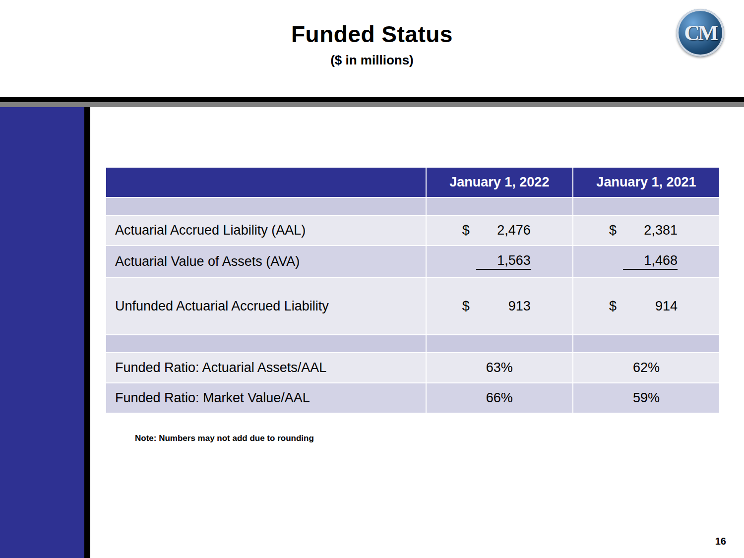CM
Funded Status
($ in millions)
| | January 1, 2022 | January 1, 2021 |
| --- | --- | --- |
| Actuarial Accrued Liability (AAL) | $ 2,476 | $ 2,381 |
| Actuarial Value of Assets (AVA) | 1,563 | 1,468 |
| Unfunded Actuarial Accrued Liability | $ 913 | $ 914 |
| Funded Ratio: Actuarial Assets/AAL | 63% | 62% |
| Funded Ratio: Market Value/AAL | 66% | 59% |
Note: Numbers may not add due to rounding
16